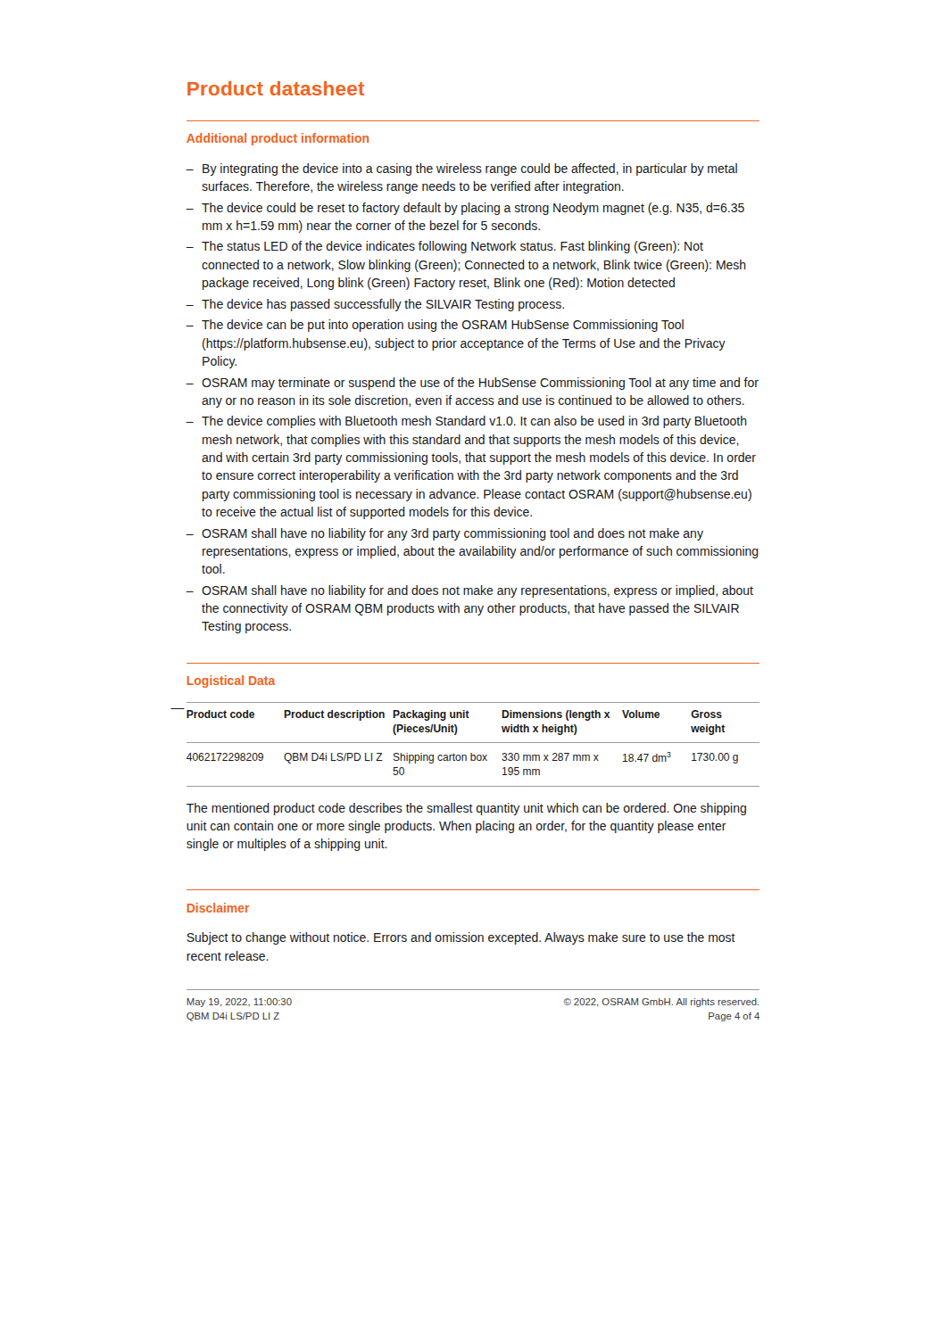Product datasheet
Additional product information
By integrating the device into a casing the wireless range could be affected, in particular by metal surfaces. Therefore, the wireless range needs to be verified after integration.
The device could be reset to factory default by placing a strong Neodym magnet (e.g. N35, d=6.35 mm x h=1.59 mm) near the corner of the bezel for 5 seconds.
The status LED of the device indicates following Network status. Fast blinking (Green): Not connected to a network, Slow blinking (Green); Connected to a network, Blink twice (Green): Mesh package received, Long blink (Green) Factory reset, Blink one (Red): Motion detected
The device has passed successfully the SILVAIR Testing process.
The device can be put into operation using the OSRAM HubSense Commissioning Tool (https://platform.hubsense.eu), subject to prior acceptance of the Terms of Use and the Privacy Policy.
OSRAM may terminate or suspend the use of the HubSense Commissioning Tool at any time and for any or no reason in its sole discretion, even if access and use is continued to be allowed to others.
The device complies with Bluetooth mesh Standard v1.0. It can also be used in 3rd party Bluetooth mesh network, that complies with this standard and that supports the mesh models of this device, and with certain 3rd party commissioning tools, that support the mesh models of this device. In order to ensure correct interoperability a verification with the 3rd party network components and the 3rd party commissioning tool is necessary in advance. Please contact OSRAM (support@hubsense.eu) to receive the actual list of supported models for this device.
OSRAM shall have no liability for any 3rd party commissioning tool and does not make any representations, express or implied, about the availability and/or performance of such commissioning tool.
OSRAM shall have no liability for and does not make any representations, express or implied, about the connectivity of OSRAM QBM products with any other products, that have passed the SILVAIR Testing process.
—
Logistical Data
| Product code | Product description | Packaging unit (Pieces/Unit) | Dimensions (length x width x height) | Volume | Gross weight |
| --- | --- | --- | --- | --- | --- |
| 4062172298209 | QBM D4i LS/PD LI Z | Shipping carton box 50 | 330 mm x 287 mm x 195 mm | 18.47 dm 3 | 1730.00 g |
The mentioned product code describes the smallest quantity unit which can be ordered. One shipping unit can contain one or more single products. When placing an order, for the quantity please enter single or multiples of a shipping unit.
Disclaimer
Subject to change without notice. Errors and omission excepted. Always make sure to use the most recent release.
May 19, 2022, 11:00:30
QBM D4i LS/PD LI Z
© 2022, OSRAM GmbH. All rights reserved.
Page 4 of 4